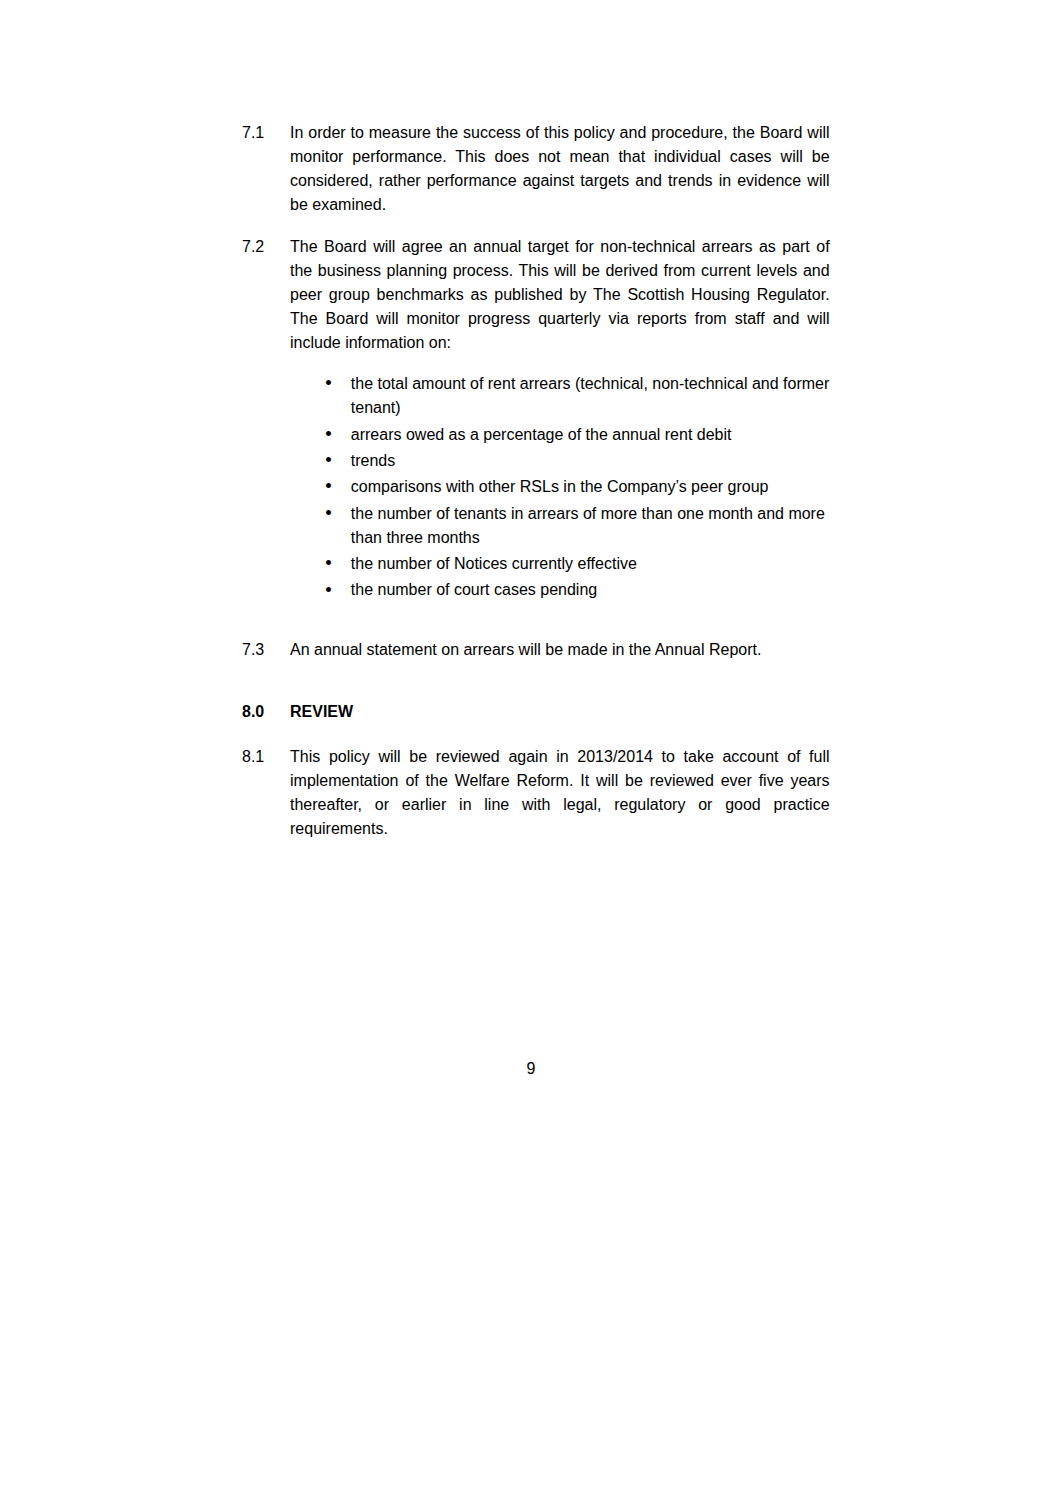7.1
In order to measure the success of this policy and procedure, the Board will monitor performance. This does not mean that individual cases will be considered, rather performance against targets and trends in evidence will be examined.
7.2
The Board will agree an annual target for non-technical arrears as part of the business planning process. This will be derived from current levels and peer group benchmarks as published by The Scottish Housing Regulator. The Board will monitor progress quarterly via reports from staff and will include information on:
the total amount of rent arrears (technical, non-technical and former tenant)
arrears owed as a percentage of the annual rent debit
trends
comparisons with other RSLs in the Company’s peer group
the number of tenants in arrears of more than one month and more than three months
the number of Notices currently effective
the number of court cases pending
7.3
An annual statement on arrears will be made in the Annual Report.
8.0
REVIEW
8.1
This policy will be reviewed again in 2013/2014 to take account of full implementation of the Welfare Reform. It will be reviewed ever five years thereafter, or earlier in line with legal, regulatory or good practice requirements.
9